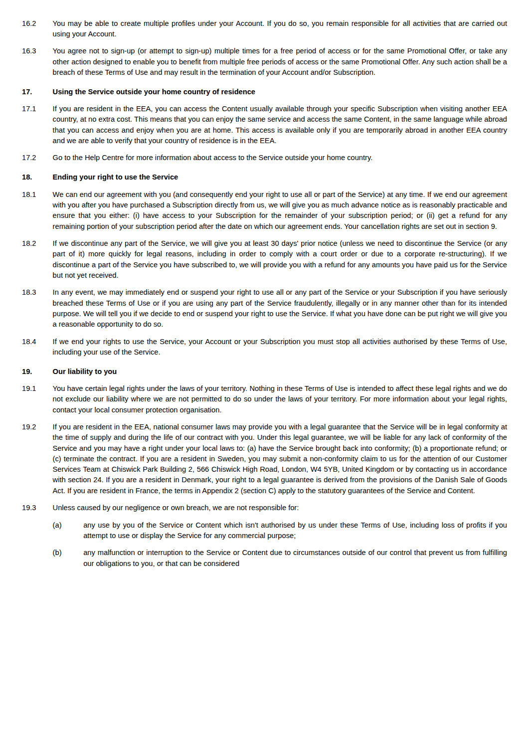16.2
You may be able to create multiple profiles under your Account. If you do so, you remain responsible for all activities that are carried out using your Account.
16.3
You agree not to sign-up (or attempt to sign-up) multiple times for a free period of access or for the same Promotional Offer, or take any other action designed to enable you to benefit from multiple free periods of access or the same Promotional Offer. Any such action shall be a breach of these Terms of Use and may result in the termination of your Account and/or Subscription.
17. Using the Service outside your home country of residence
17.1
If you are resident in the EEA, you can access the Content usually available through your specific Subscription when visiting another EEA country, at no extra cost. This means that you can enjoy the same service and access the same Content, in the same language while abroad that you can access and enjoy when you are at home. This access is available only if you are temporarily abroad in another EEA country and we are able to verify that your country of residence is in the EEA.
17.2
Go to the Help Centre for more information about access to the Service outside your home country.
18. Ending your right to use the Service
18.1
We can end our agreement with you (and consequently end your right to use all or part of the Service) at any time. If we end our agreement with you after you have purchased a Subscription directly from us, we will give you as much advance notice as is reasonably practicable and ensure that you either: (i) have access to your Subscription for the remainder of your subscription period; or (ii) get a refund for any remaining portion of your subscription period after the date on which our agreement ends. Your cancellation rights are set out in section 9.
18.2
If we discontinue any part of the Service, we will give you at least 30 days' prior notice (unless we need to discontinue the Service (or any part of it) more quickly for legal reasons, including in order to comply with a court order or due to a corporate re-structuring). If we discontinue a part of the Service you have subscribed to, we will provide you with a refund for any amounts you have paid us for the Service but not yet received.
18.3
In any event, we may immediately end or suspend your right to use all or any part of the Service or your Subscription if you have seriously breached these Terms of Use or if you are using any part of the Service fraudulently, illegally or in any manner other than for its intended purpose. We will tell you if we decide to end or suspend your right to use the Service. If what you have done can be put right we will give you a reasonable opportunity to do so.
18.4
If we end your rights to use the Service, your Account or your Subscription you must stop all activities authorised by these Terms of Use, including your use of the Service.
19. Our liability to you
19.1
You have certain legal rights under the laws of your territory. Nothing in these Terms of Use is intended to affect these legal rights and we do not exclude our liability where we are not permitted to do so under the laws of your territory. For more information about your legal rights, contact your local consumer protection organisation.
19.2
If you are resident in the EEA, national consumer laws may provide you with a legal guarantee that the Service will be in legal conformity at the time of supply and during the life of our contract with you. Under this legal guarantee, we will be liable for any lack of conformity of the Service and you may have a right under your local laws to: (a) have the Service brought back into conformity; (b) a proportionate refund; or (c) terminate the contract. If you are a resident in Sweden, you may submit a non-conformity claim to us for the attention of our Customer Services Team at Chiswick Park Building 2, 566 Chiswick High Road, London, W4 5YB, United Kingdom or by contacting us in accordance with section 24. If you are a resident in Denmark, your right to a legal guarantee is derived from the provisions of the Danish Sale of Goods Act. If you are resident in France, the terms in Appendix 2 (section C) apply to the statutory guarantees of the Service and Content.
19.3
Unless caused by our negligence or own breach, we are not responsible for:
(a)
any use by you of the Service or Content which isn't authorised by us under these Terms of Use, including loss of profits if you attempt to use or display the Service for any commercial purpose;
(b)
any malfunction or interruption to the Service or Content due to circumstances outside of our control that prevent us from fulfilling our obligations to you, or that can be considered